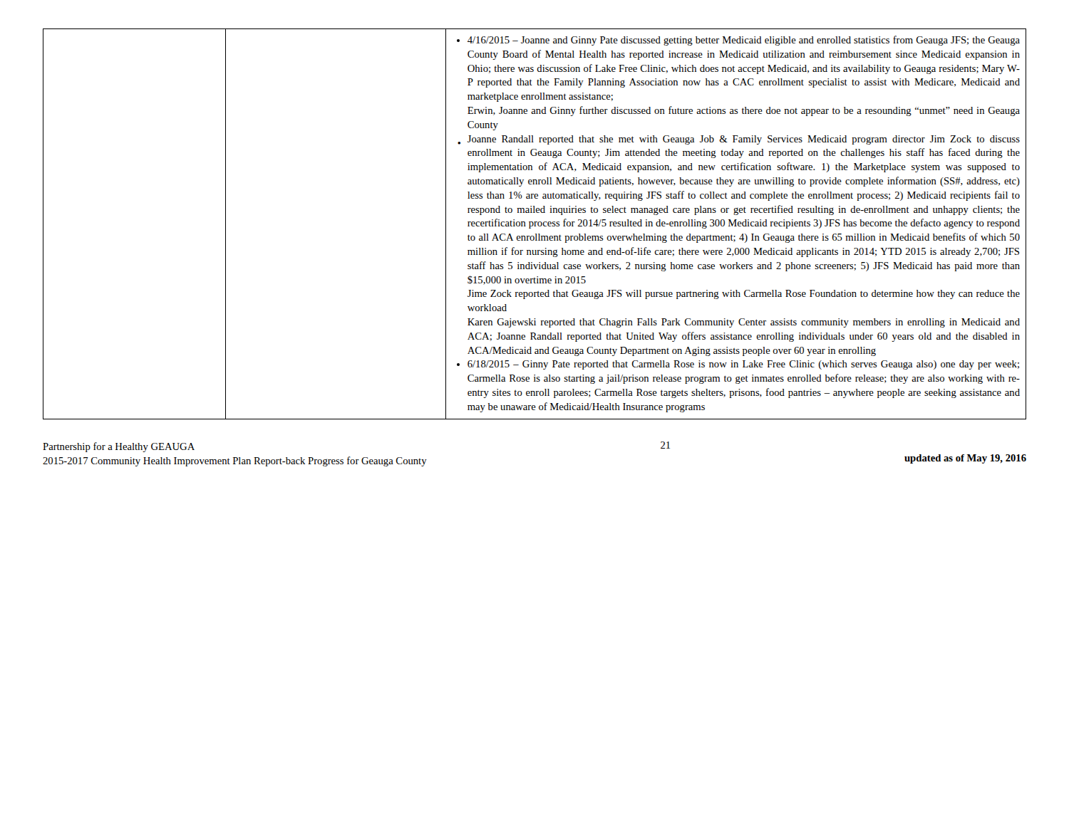| | | 4/16/2015 – Joanne and Ginny Pate discussed getting better Medicaid eligible and enrolled statistics from Geauga JFS; the Geauga County Board of Mental Health has reported increase in Medicaid utilization and reimbursement since Medicaid expansion in Ohio; there was discussion of Lake Free Clinic, which does not accept Medicaid, and its availability to Geauga residents; Mary W-P reported that the Family Planning Association now has a CAC enrollment specialist to assist with Medicare, Medicaid and marketplace enrollment assistance; Erwin, Joanne and Ginny further discussed on future actions as there doe not appear to be a resounding “unmet” need in Geauga County Joanne Randall reported that she met with Geauga Job & Family Services Medicaid program director Jim Zock to discuss enrollment in Geauga County; Jim attended the meeting today and reported on the challenges his staff has faced during the implementation of ACA, Medicaid expansion, and new certification software. 1) the Marketplace system was supposed to automatically enroll Medicaid patients, however, because they are unwilling to provide complete information (SS#, address, etc) less than 1% are automatically, requiring JFS staff to collect and complete the enrollment process; 2) Medicaid recipients fail to respond to mailed inquiries to select managed care plans or get recertified resulting in de-enrollment and unhappy clients; the recertification process for 2014/5 resulted in de-enrolling 300 Medicaid recipients 3) JFS has become the defacto agency to respond to all ACA enrollment problems overwhelming the department; 4) In Geauga there is 65 million in Medicaid benefits of which 50 million if for nursing home and end-of-life care; there were 2,000 Medicaid applicants in 2014; YTD 2015 is already 2,700; JFS staff has 5 individual case workers, 2 nursing home case workers and 2 phone screeners; 5) JFS Medicaid has paid more than $15,000 in overtime in 2015 Jime Zock reported that Geauga JFS will pursue partnering with Carmella Rose Foundation to determine how they can reduce the workload Karen Gajewski reported that Chagrin Falls Park Community Center assists community members in enrolling in Medicaid and ACA; Joanne Randall reported that United Way offers assistance enrolling individuals under 60 years old and the disabled in ACA/Medicaid and Geauga County Department on Aging assists people over 60 year in enrolling 6/18/2015 – Ginny Pate reported that Carmella Rose is now in Lake Free Clinic (which serves Geauga also) one day per week; Carmella Rose is also starting a jail/prison release program to get inmates enrolled before release; they are also working with re-entry sites to enroll parolees; Carmella Rose targets shelters, prisons, food pantries – anywhere people are seeking assistance and may be unaware of Medicaid/Health Insurance programs |
Partnership for a Healthy GEAUGA
2015-2017 Community Health Improvement Plan Report-back Progress for Geauga County
21
updated as of May 19, 2016